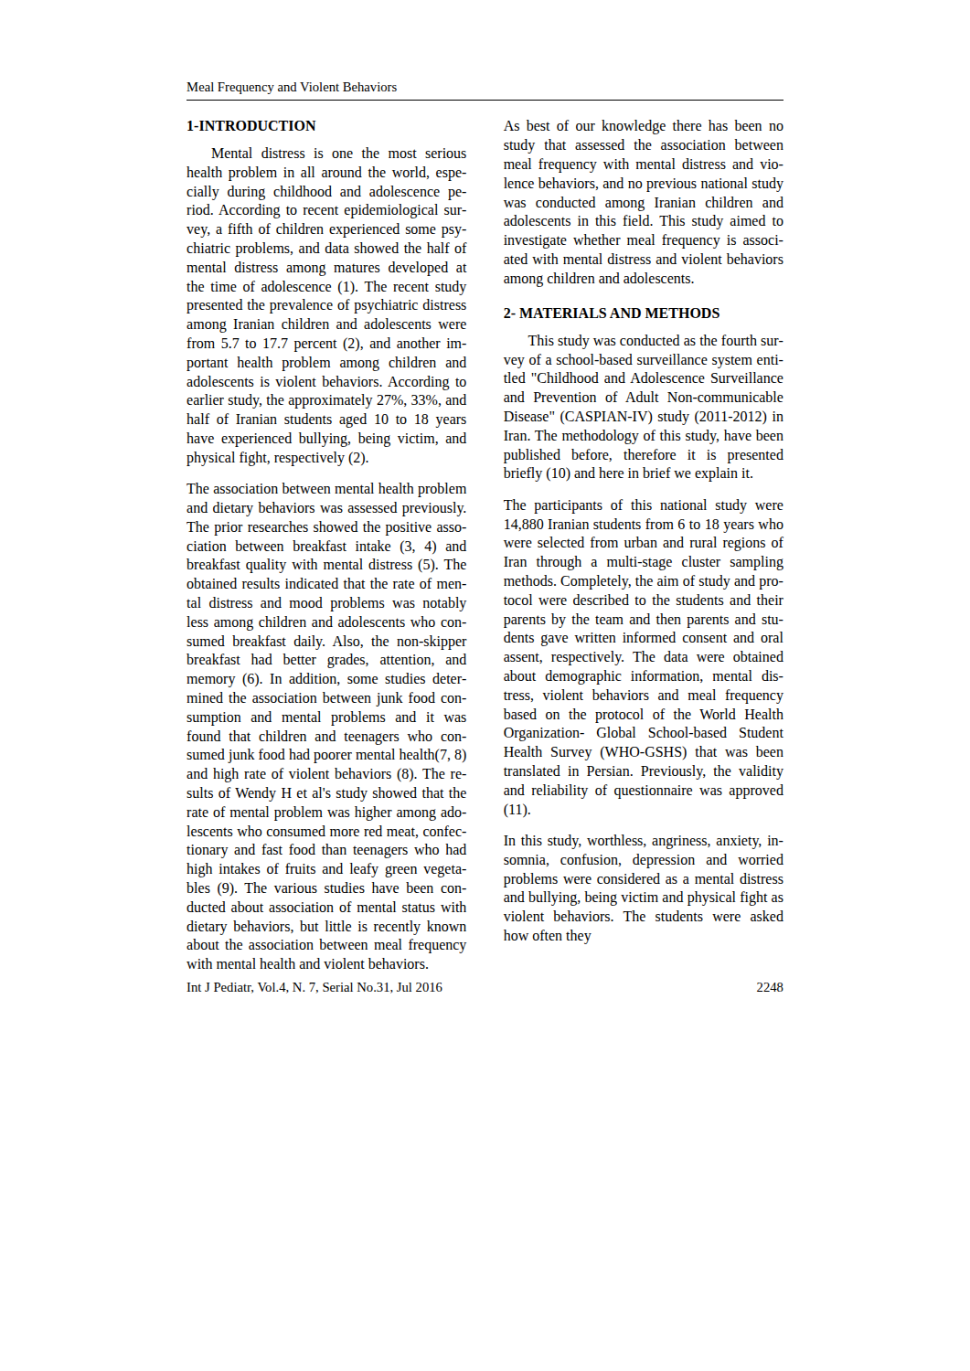Meal Frequency and Violent Behaviors
1-INTRODUCTION
Mental distress is one the most serious health problem in all around the world, especially during childhood and adolescence period. According to recent epidemiological survey, a fifth of children experienced some psychiatric problems, and data showed the half of mental distress among matures developed at the time of adolescence (1). The recent study presented the prevalence of psychiatric distress among Iranian children and adolescents were from 5.7 to 17.7 percent (2), and another important health problem among children and adolescents is violent behaviors. According to earlier study, the approximately 27%, 33%, and half of Iranian students aged 10 to 18 years have experienced bullying, being victim, and physical fight, respectively (2).
The association between mental health problem and dietary behaviors was assessed previously. The prior researches showed the positive association between breakfast intake (3, 4) and breakfast quality with mental distress (5). The obtained results indicated that the rate of mental distress and mood problems was notably less among children and adolescents who consumed breakfast daily. Also, the non-skipper breakfast had better grades, attention, and memory (6). In addition, some studies determined the association between junk food consumption and mental problems and it was found that children and teenagers who consumed junk food had poorer mental health(7, 8) and high rate of violent behaviors (8). The results of Wendy H et al's study showed that the rate of mental problem was higher among adolescents who consumed more red meat, confectionary and fast food than teenagers who had high intakes of fruits and leafy green vegetables (9). The various studies have been conducted about association of mental status with dietary behaviors, but little is recently known about the association between meal frequency with mental health and violent behaviors.
As best of our knowledge there has been no study that assessed the association between meal frequency with mental distress and violence behaviors, and no previous national study was conducted among Iranian children and adolescents in this field. This study aimed to investigate whether meal frequency is associated with mental distress and violent behaviors among children and adolescents.
2- MATERIALS AND METHODS
This study was conducted as the fourth survey of a school-based surveillance system entitled "Childhood and Adolescence Surveillance and Prevention of Adult Non-communicable Disease" (CASPIAN-IV) study (2011-2012) in Iran. The methodology of this study, have been published before, therefore it is presented briefly (10) and here in brief we explain it.
The participants of this national study were 14,880 Iranian students from 6 to 18 years who were selected from urban and rural regions of Iran through a multi-stage cluster sampling methods. Completely, the aim of study and protocol were described to the students and their parents by the team and then parents and students gave written informed consent and oral assent, respectively. The data were obtained about demographic information, mental distress, violent behaviors and meal frequency based on the protocol of the World Health Organization- Global School-based Student Health Survey (WHO-GSHS) that was been translated in Persian. Previously, the validity and reliability of questionnaire was approved (11).
In this study, worthless, angriness, anxiety, insomnia, confusion, depression and worried problems were considered as a mental distress and bullying, being victim and physical fight as violent behaviors. The students were asked how often they
Int J Pediatr, Vol.4, N. 7, Serial No.31, Jul 2016 2248